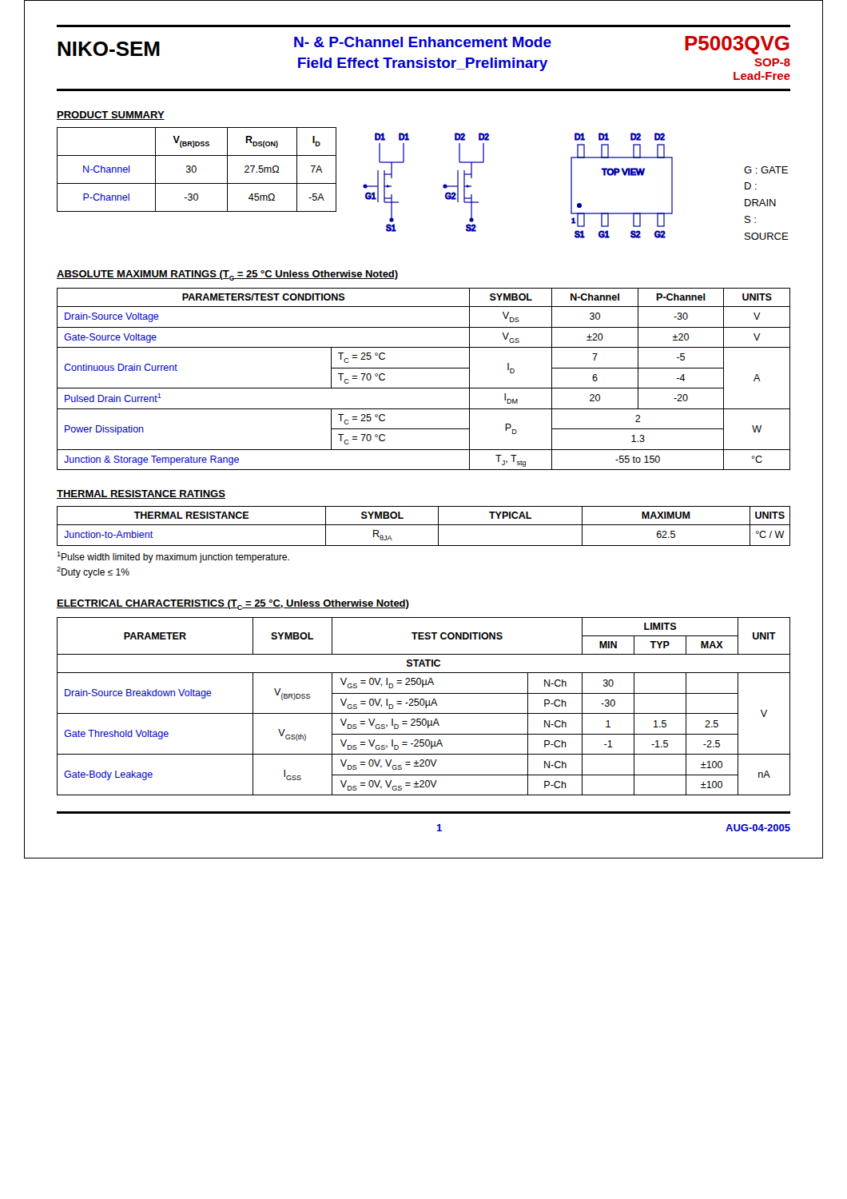NIKO-SEM
N- & P-Channel Enhancement Mode
Field Effect Transistor_Preliminary
P5003QVG
SOP-8
Lead-Free
PRODUCT SUMMARY
| | V (BR)DSS | R DS(ON) | I D |
| --- | --- | --- | --- |
| N-Channel | 30 | 27.5mΩ | 7A |
| P-Channel | -30 | 45mΩ | -5A |
D1 D1 G1 S1 D2 D2 G2 S2
D1 D1 D2 D2 TOP VIEW 1 S1 G1 S2 G2
G : GATE
D : DRAIN
S : SOURCE
ABSOLUTE MAXIMUM RATINGS (TC = 25 °C Unless Otherwise Noted)
| PARAMETERS/TEST CONDITIONS | SYMBOL | N-Channel | P-Channel | UNITS |
| --- | --- | --- | --- | --- |
| Drain-Source Voltage | V DS | 30 | -30 | V |
| Gate-Source Voltage | V GS | ±20 | ±20 | V |
| Continuous Drain Current | T C = 25 °C | I D | 7 | -5 | A |
| T C = 70 °C | 6 | -4 |
| Pulsed Drain Current 1 | I DM | 20 | -20 |
| Power Dissipation | T C = 25 °C | P D | 2 | W |
| T C = 70 °C | 1.3 |
| Junction & Storage Temperature Range | T J , T stg | -55 to 150 | °C |
THERMAL RESISTANCE RATINGS
| THERMAL RESISTANCE | SYMBOL | TYPICAL | MAXIMUM | UNITS |
| --- | --- | --- | --- | --- |
| Junction-to-Ambient | R θJA | | 62.5 | °C / W |
1Pulse width limited by maximum junction temperature.
2Duty cycle ≤ 1%
ELECTRICAL CHARACTERISTICS (TC = 25 °C, Unless Otherwise Noted)
| PARAMETER | SYMBOL | TEST CONDITIONS | LIMITS | UNIT |
| --- | --- | --- | --- | --- |
| MIN | TYP | MAX |
| STATIC |
| Drain-Source Breakdown Voltage | V (BR)DSS | V GS = 0V, I D = 250µA | N-Ch | 30 | | | V |
| V GS = 0V, I D = -250µA | P-Ch | -30 | | |
| Gate Threshold Voltage | V GS(th) | V DS = V GS , I D = 250µA | N-Ch | 1 | 1.5 | 2.5 |
| V DS = V GS , I D = -250µA | P-Ch | -1 | -1.5 | -2.5 |
| Gate-Body Leakage | I GSS | V DS = 0V, V GS = ±20V | N-Ch | | | ±100 | nA |
| V DS = 0V, V GS = ±20V | P-Ch | | | ±100 |
1
AUG-04-2005